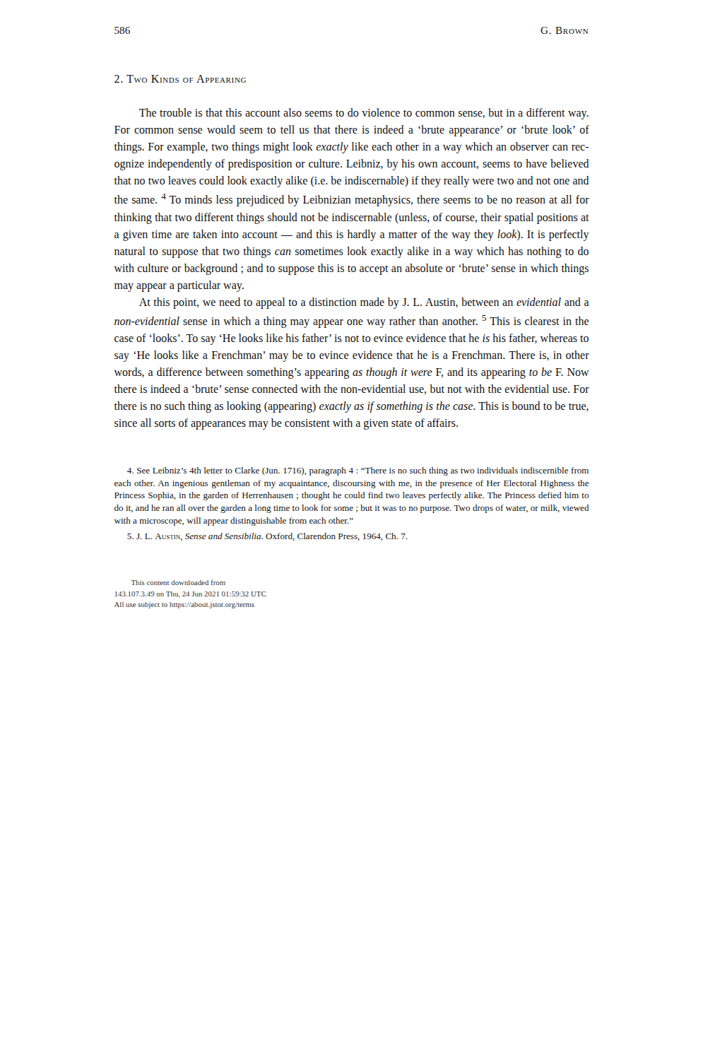586 G. Brown
2. Two Kinds of Appearing
The trouble is that this account also seems to do violence to common sense, but in a different way. For common sense would seem to tell us that there is indeed a ‘brute appearance’ or ‘brute look’ of things. For example, two things might look exactly like each other in a way which an observer can recognize independently of predisposition or culture. Leibniz, by his own account, seems to have believed that no two leaves could look exactly alike (i.e. be indiscernable) if they really were two and not one and the same. 4 To minds less prejudiced by Leibnizian metaphysics, there seems to be no reason at all for thinking that two different things should not be indiscernable (unless, of course, their spatial positions at a given time are taken into account — and this is hardly a matter of the way they look). It is perfectly natural to suppose that two things can sometimes look exactly alike in a way which has nothing to do with culture or background ; and to suppose this is to accept an absolute or ‘brute’ sense in which things may appear a particular way.
At this point, we need to appeal to a distinction made by J. L. Austin, between an evidential and a non-evidential sense in which a thing may appear one way rather than another. 5 This is clearest in the case of ‘looks’. To say ‘He looks like his father’ is not to evince evidence that he is his father, whereas to say ‘He looks like a Frenchman’ may be to evince evidence that he is a Frenchman. There is, in other words, a difference between something’s appearing as though it were F, and its appearing to be F. Now there is indeed a ‘brute’ sense connected with the non-evidential use, but not with the evidential use. For there is no such thing as looking (appearing) exactly as if something is the case. This is bound to be true, since all sorts of appearances may be consistent with a given state of affairs.
4. See Leibniz’s 4th letter to Clarke (Jun. 1716), paragraph 4 : “There is no such thing as two individuals indiscernible from each other. An ingenious gentleman of my acquaintance, discoursing with me, in the presence of Her Electoral Highness the Princess Sophia, in the garden of Herrenhausen ; thought he could find two leaves perfectly alike. The Princess defied him to do it, and he ran all over the garden a long time to look for some ; but it was to no purpose. Two drops of water, or milk, viewed with a microscope, will appear distinguishable from each other.”
5. J. L. Austin, Sense and Sensibilia. Oxford, Clarendon Press, 1964, Ch. 7.
This content downloaded from
143.107.3.49 on Thu, 24 Jun 2021 01:59:32 UTC
All use subject to https://about.jstor.org/terms